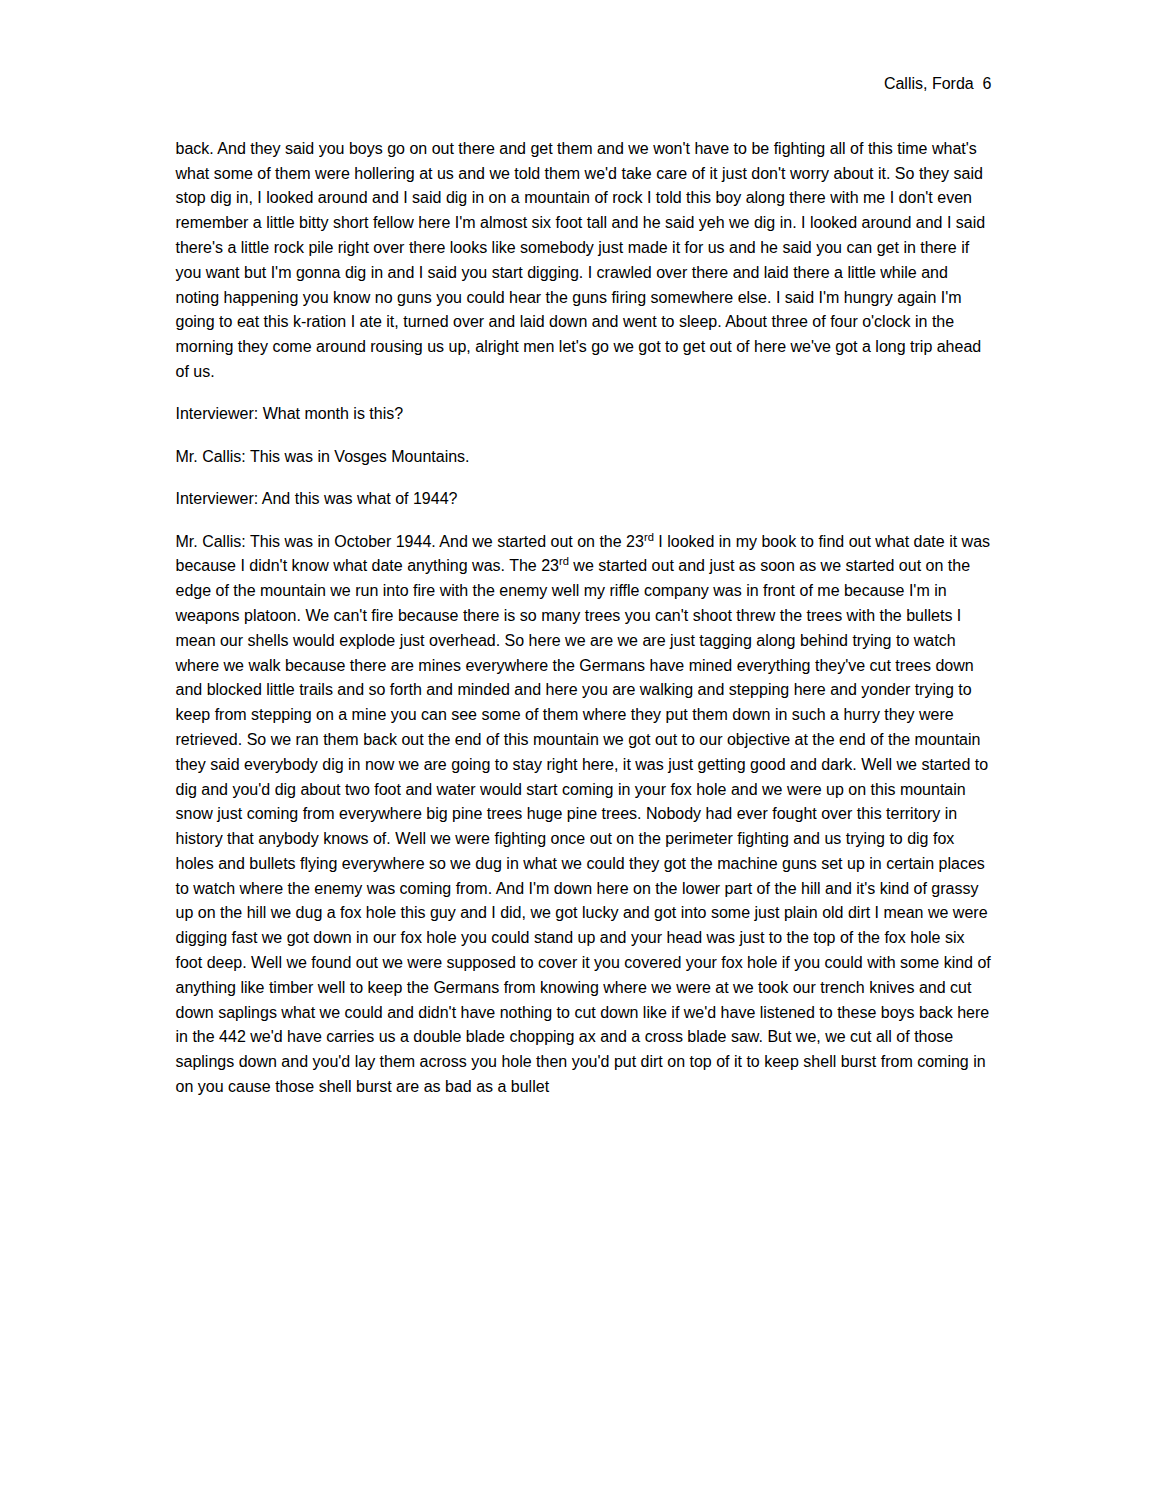Callis, Forda 6
back. And they said you boys go on out there and get them and we won't have to be fighting all of this time what's what some of them were hollering at us and we told them we'd take care of it just don't worry about it. So they said stop dig in, I looked around and I said dig in on a mountain of rock I told this boy along there with me I don't even remember a little bitty short fellow here I'm almost six foot tall and he said yeh we dig in. I looked around and I said there's a little rock pile right over there looks like somebody just made it for us and he said you can get in there if you want but I'm gonna dig in and I said you start digging. I crawled over there and laid there a little while and noting happening you know no guns you could hear the guns firing somewhere else. I said I'm hungry again I'm going to eat this k-ration I ate it, turned over and laid down and went to sleep. About three of four o'clock in the morning they come around rousing us up, alright men let's go we got to get out of here we've got a long trip ahead of us.
Interviewer: What month is this?
Mr. Callis: This was in Vosges Mountains.
Interviewer: And this was what of 1944?
Mr. Callis: This was in October 1944. And we started out on the 23rd I looked in my book to find out what date it was because I didn't know what date anything was. The 23rd we started out and just as soon as we started out on the edge of the mountain we run into fire with the enemy well my riffle company was in front of me because I'm in weapons platoon. We can't fire because there is so many trees you can't shoot threw the trees with the bullets I mean our shells would explode just overhead. So here we are we are just tagging along behind trying to watch where we walk because there are mines everywhere the Germans have mined everything they've cut trees down and blocked little trails and so forth and minded and here you are walking and stepping here and yonder trying to keep from stepping on a mine you can see some of them where they put them down in such a hurry they were retrieved. So we ran them back out the end of this mountain we got out to our objective at the end of the mountain they said everybody dig in now we are going to stay right here, it was just getting good and dark. Well we started to dig and you'd dig about two foot and water would start coming in your fox hole and we were up on this mountain snow just coming from everywhere big pine trees huge pine trees. Nobody had ever fought over this territory in history that anybody knows of. Well we were fighting once out on the perimeter fighting and us trying to dig fox holes and bullets flying everywhere so we dug in what we could they got the machine guns set up in certain places to watch where the enemy was coming from. And I'm down here on the lower part of the hill and it's kind of grassy up on the hill we dug a fox hole this guy and I did, we got lucky and got into some just plain old dirt I mean we were digging fast we got down in our fox hole you could stand up and your head was just to the top of the fox hole six foot deep. Well we found out we were supposed to cover it you covered your fox hole if you could with some kind of anything like timber well to keep the Germans from knowing where we were at we took our trench knives and cut down saplings what we could and didn't have nothing to cut down like if we'd have listened to these boys back here in the 442 we'd have carries us a double blade chopping ax and a cross blade saw. But we, we cut all of those saplings down and you'd lay them across you hole then you'd put dirt on top of it to keep shell burst from coming in on you cause those shell burst are as bad as a bullet